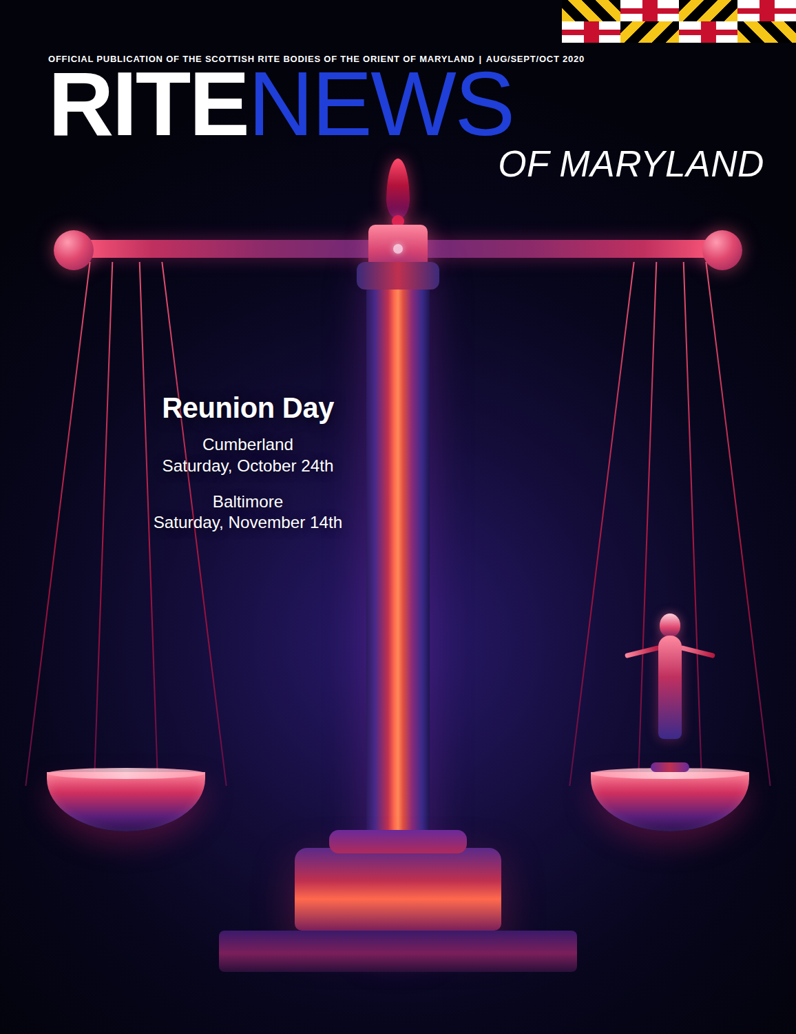Official Publication of the Scottish Rite Bodies of the Orient of Maryland|Aug/Sept/Oct 2020
RITE NEWS
OF MARYLAND
Reunion Day
Cumberland
Saturday, October 24th
Baltimore
Saturday, November 14th